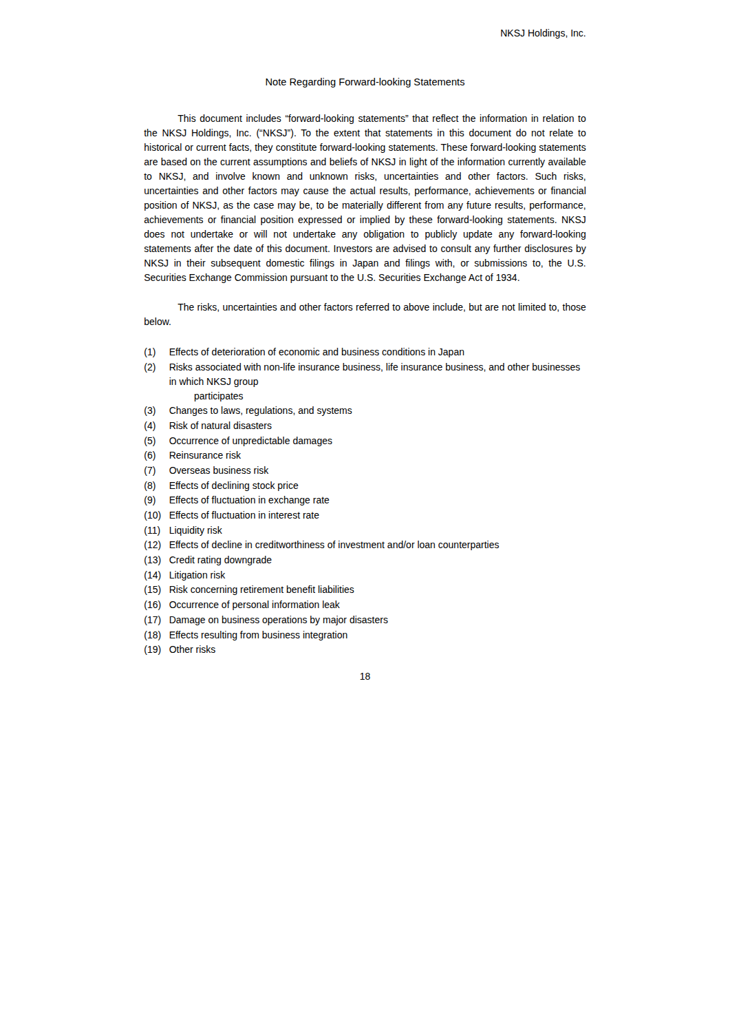NKSJ Holdings, Inc.
Note Regarding Forward-looking Statements
This document includes “forward-looking statements” that reflect the information in relation to the NKSJ Holdings, Inc. (“NKSJ”). To the extent that statements in this document do not relate to historical or current facts, they constitute forward-looking statements. These forward-looking statements are based on the current assumptions and beliefs of NKSJ in light of the information currently available to NKSJ, and involve known and unknown risks, uncertainties and other factors. Such risks, uncertainties and other factors may cause the actual results, performance, achievements or financial position of NKSJ, as the case may be, to be materially different from any future results, performance, achievements or financial position expressed or implied by these forward-looking statements. NKSJ does not undertake or will not undertake any obligation to publicly update any forward-looking statements after the date of this document. Investors are advised to consult any further disclosures by NKSJ in their subsequent domestic filings in Japan and filings with, or submissions to, the U.S. Securities Exchange Commission pursuant to the U.S. Securities Exchange Act of 1934.
The risks, uncertainties and other factors referred to above include, but are not limited to, those below.
(1) Effects of deterioration of economic and business conditions in Japan
(2) Risks associated with non-life insurance business, life insurance business, and other businesses in which NKSJ groupparticipates
(3) Changes to laws, regulations, and systems
(4) Risk of natural disasters
(5) Occurrence of unpredictable damages
(6) Reinsurance risk
(7) Overseas business risk
(8) Effects of declining stock price
(9) Effects of fluctuation in exchange rate
(10) Effects of fluctuation in interest rate
(11) Liquidity risk
(12) Effects of decline in creditworthiness of investment and/or loan counterparties
(13) Credit rating downgrade
(14) Litigation risk
(15) Risk concerning retirement benefit liabilities
(16) Occurrence of personal information leak
(17) Damage on business operations by major disasters
(18) Effects resulting from business integration
(19) Other risks
18